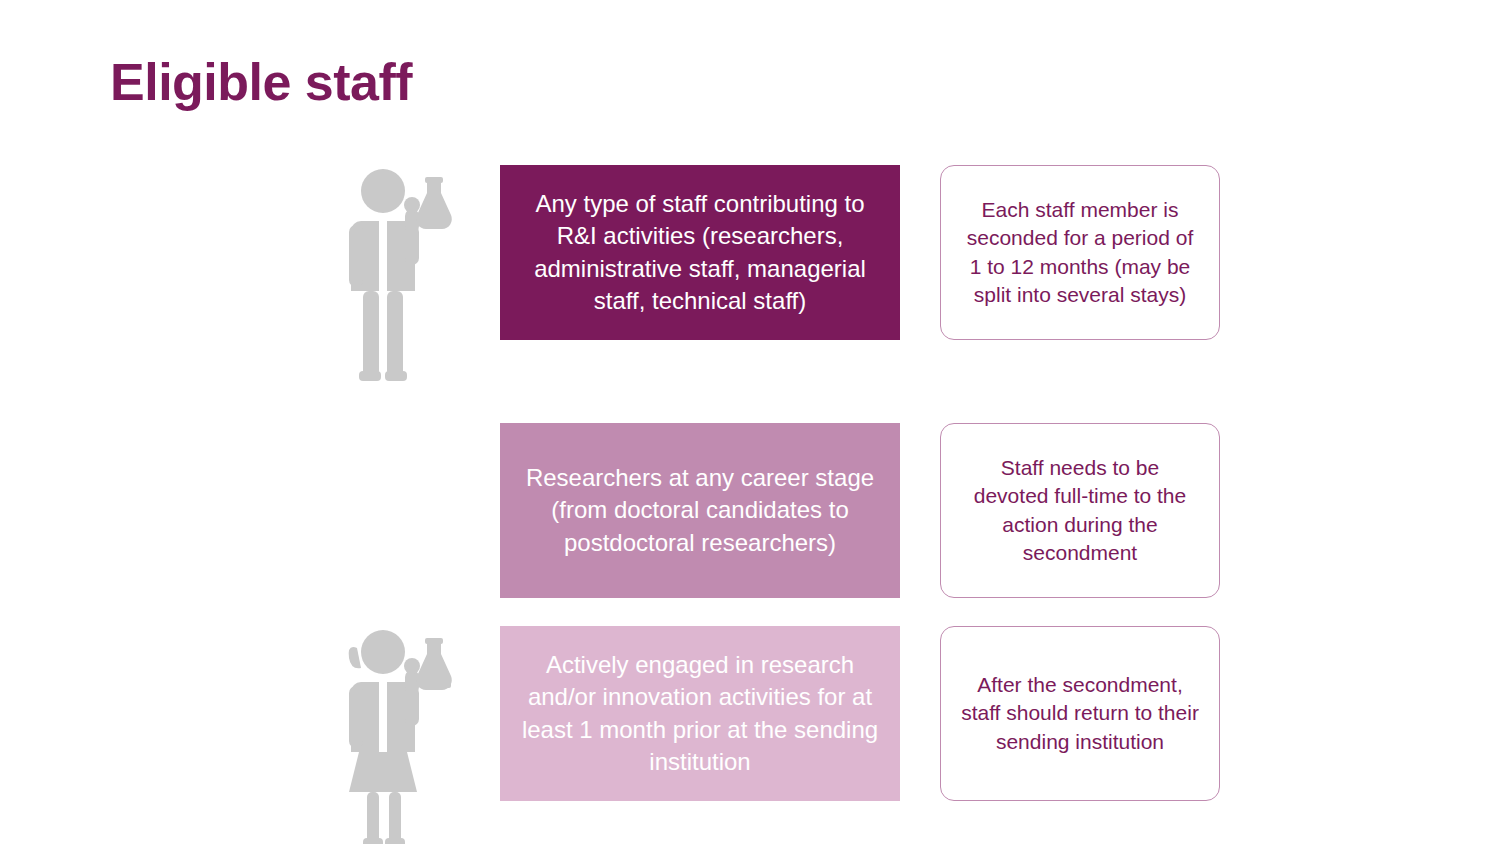Eligible staff
Any type of staff contributing to R&I activities (researchers, administrative staff, managerial staff, technical staff)
Each staff member is seconded for a period of 1 to 12 months (may be split into several stays)
Researchers at any career stage (from doctoral candidates to postdoctoral researchers)
Staff needs to be devoted full-time to the action during the secondment
Actively engaged in research and/or innovation activities for at least 1 month prior at the sending institution
After the secondment, staff should return to their sending institution